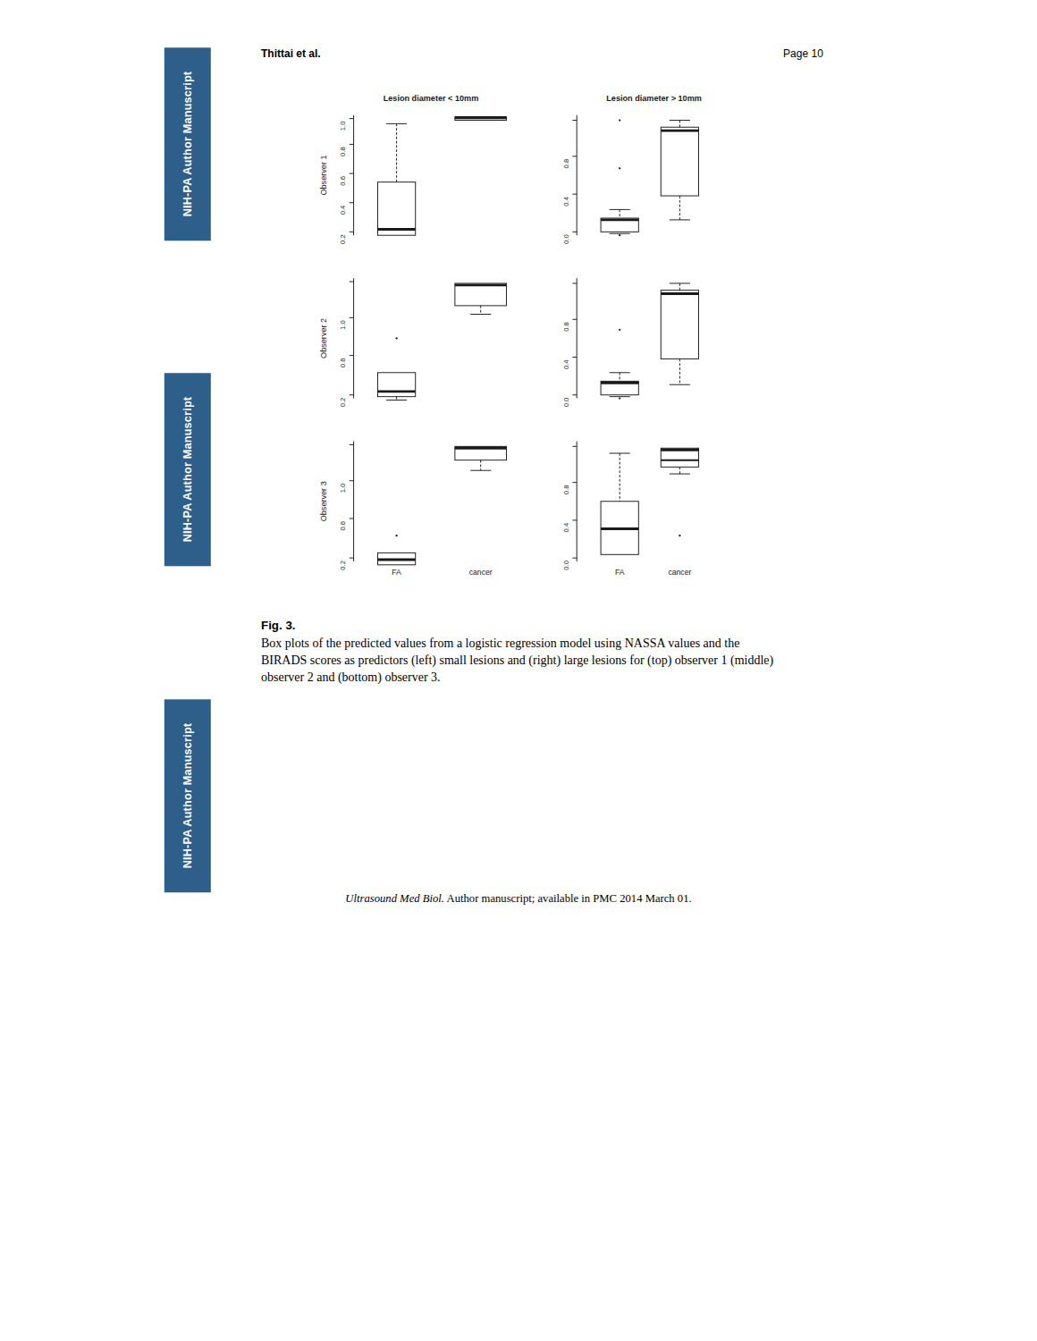NIH-PA Author Manuscript
NIH-PA Author Manuscript
NIH-PA Author Manuscript
Thittai et al. Page 10
Lesion diameter < 10mm Lesion diameter > 10mm 0.2 0.4 0.6 0.8 1.0 Observer 1 0.0 0.4 0.8 0.2 0.6 1.0 Observer 2 0.0 0.4 0.8 0.2 0.6 1.0 Observer 3 FA cancer 0.0 0.4 0.8 FA cancer
Fig. 3. Box plots of the predicted values from a logistic regression model using NASSA values and the BIRADS scores as predictors (left) small lesions and (right) large lesions for (top) observer 1 (middle) observer 2 and (bottom) observer 3.
Ultrasound Med Biol. Author manuscript; available in PMC 2014 March 01.